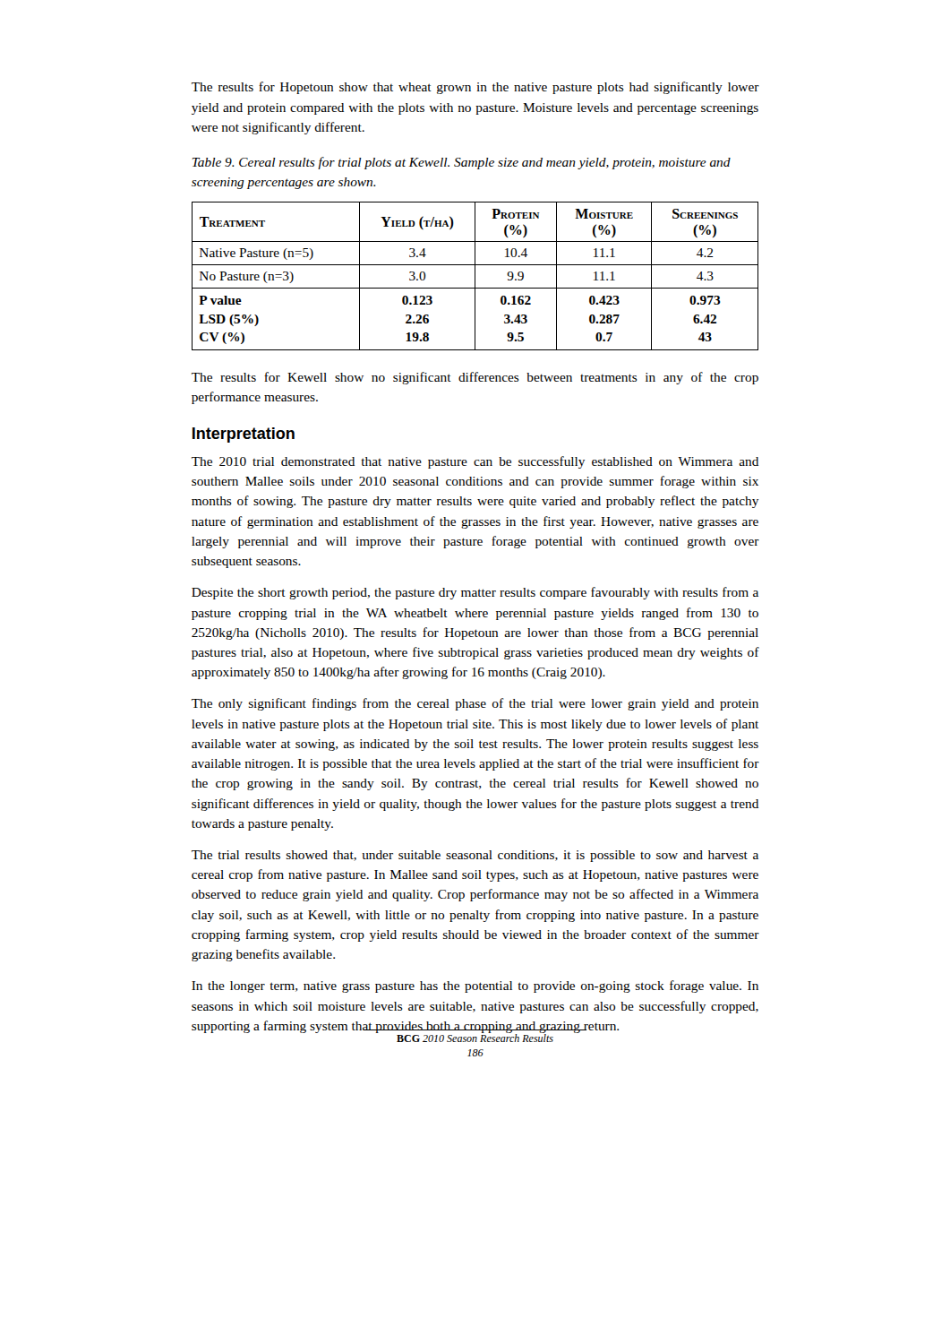The results for Hopetoun show that wheat grown in the native pasture plots had significantly lower yield and protein compared with the plots with no pasture. Moisture levels and percentage screenings were not significantly different.
Table 9. Cereal results for trial plots at Kewell. Sample size and mean yield, protein, moisture and screening percentages are shown.
| Treatment | Yield (t/ha) | Protein (%) | Moisture (%) | Screenings (%) |
| --- | --- | --- | --- | --- |
| Native Pasture (n=5) | 3.4 | 10.4 | 11.1 | 4.2 |
| No Pasture (n=3) | 3.0 | 9.9 | 11.1 | 4.3 |
| P value LSD (5%) CV (%) | 0.123 2.26 19.8 | 0.162 3.43 9.5 | 0.423 0.287 0.7 | 0.973 6.42 43 |
The results for Kewell show no significant differences between treatments in any of the crop performance measures.
Interpretation
The 2010 trial demonstrated that native pasture can be successfully established on Wimmera and southern Mallee soils under 2010 seasonal conditions and can provide summer forage within six months of sowing. The pasture dry matter results were quite varied and probably reflect the patchy nature of germination and establishment of the grasses in the first year. However, native grasses are largely perennial and will improve their pasture forage potential with continued growth over subsequent seasons.
Despite the short growth period, the pasture dry matter results compare favourably with results from a pasture cropping trial in the WA wheatbelt where perennial pasture yields ranged from 130 to 2520kg/ha (Nicholls 2010). The results for Hopetoun are lower than those from a BCG perennial pastures trial, also at Hopetoun, where five subtropical grass varieties produced mean dry weights of approximately 850 to 1400kg/ha after growing for 16 months (Craig 2010).
The only significant findings from the cereal phase of the trial were lower grain yield and protein levels in native pasture plots at the Hopetoun trial site. This is most likely due to lower levels of plant available water at sowing, as indicated by the soil test results. The lower protein results suggest less available nitrogen. It is possible that the urea levels applied at the start of the trial were insufficient for the crop growing in the sandy soil. By contrast, the cereal trial results for Kewell showed no significant differences in yield or quality, though the lower values for the pasture plots suggest a trend towards a pasture penalty.
The trial results showed that, under suitable seasonal conditions, it is possible to sow and harvest a cereal crop from native pasture. In Mallee sand soil types, such as at Hopetoun, native pastures were observed to reduce grain yield and quality. Crop performance may not be so affected in a Wimmera clay soil, such as at Kewell, with little or no penalty from cropping into native pasture. In a pasture cropping farming system, crop yield results should be viewed in the broader context of the summer grazing benefits available.
In the longer term, native grass pasture has the potential to provide on-going stock forage value. In seasons in which soil moisture levels are suitable, native pastures can also be successfully cropped, supporting a farming system that provides both a cropping and grazing return.
BCG 2010 Season Research Results
186